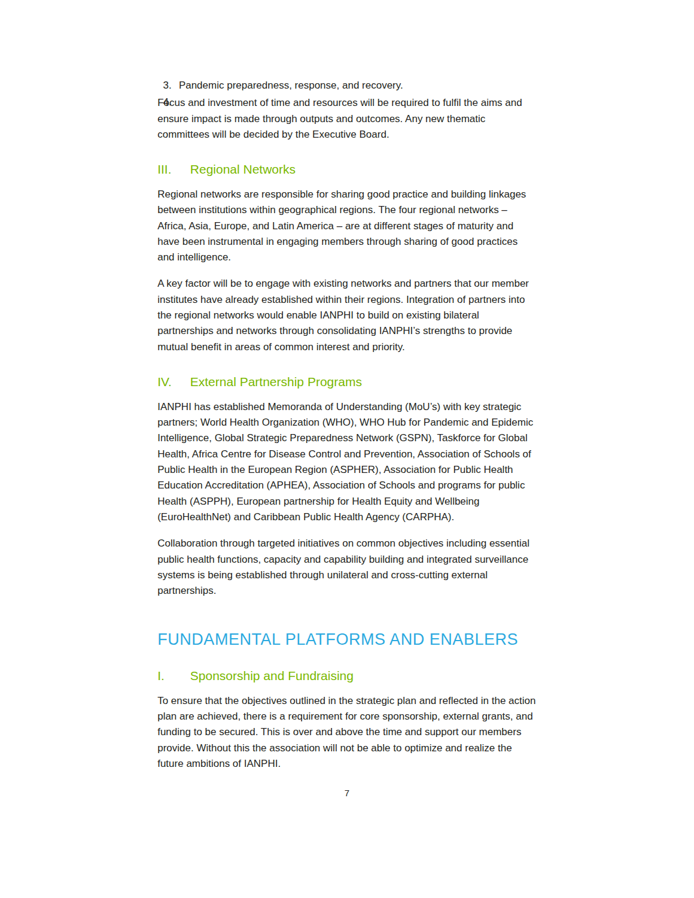3. Pandemic preparedness, response, and recovery.
4.
Focus and investment of time and resources will be required to fulfil the aims and ensure impact is made through outputs and outcomes. Any new thematic committees will be decided by the Executive Board.
III. Regional Networks
Regional networks are responsible for sharing good practice and building linkages between institutions within geographical regions. The four regional networks – Africa, Asia, Europe, and Latin America – are at different stages of maturity and have been instrumental in engaging members through sharing of good practices and intelligence.
A key factor will be to engage with existing networks and partners that our member institutes have already established within their regions. Integration of partners into the regional networks would enable IANPHI to build on existing bilateral partnerships and networks through consolidating IANPHI’s strengths to provide mutual benefit in areas of common interest and priority.
IV. External Partnership Programs
IANPHI has established Memoranda of Understanding (MoU’s) with key strategic partners; World Health Organization (WHO), WHO Hub for Pandemic and Epidemic Intelligence, Global Strategic Preparedness Network (GSPN), Taskforce for Global Health, Africa Centre for Disease Control and Prevention, Association of Schools of Public Health in the European Region (ASPHER), Association for Public Health Education Accreditation (APHEA), Association of Schools and programs for public Health (ASPPH), European partnership for Health Equity and Wellbeing (EuroHealthNet) and Caribbean Public Health Agency (CARPHA).
Collaboration through targeted initiatives on common objectives including essential public health functions, capacity and capability building and integrated surveillance systems is being established through unilateral and cross-cutting external partnerships.
FUNDAMENTAL PLATFORMS AND ENABLERS
I. Sponsorship and Fundraising
To ensure that the objectives outlined in the strategic plan and reflected in the action plan are achieved, there is a requirement for core sponsorship, external grants, and funding to be secured. This is over and above the time and support our members provide. Without this the association will not be able to optimize and realize the future ambitions of IANPHI.
7